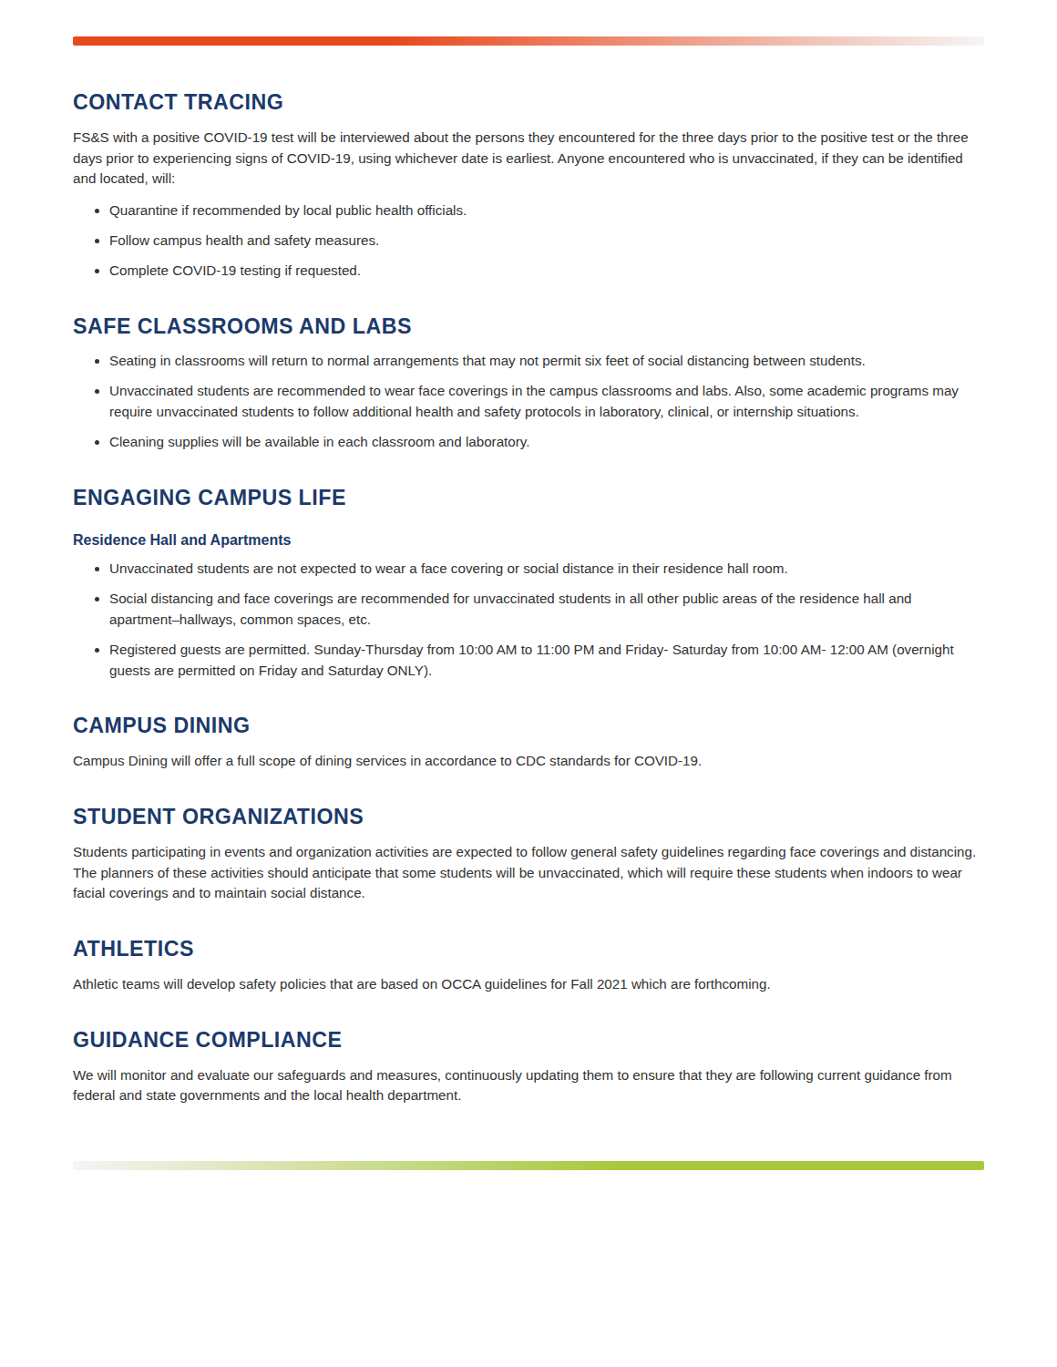CONTACT TRACING
FS&S with a positive COVID-19 test will be interviewed about the persons they encountered for the three days prior to the positive test or the three days prior to experiencing signs of COVID-19, using whichever date is earliest. Anyone encountered who is unvaccinated, if they can be identified and located, will:
Quarantine if recommended by local public health officials.
Follow campus health and safety measures.
Complete COVID-19 testing if requested.
SAFE CLASSROOMS AND LABS
Seating in classrooms will return to normal arrangements that may not permit six feet of social distancing between students.
Unvaccinated students are recommended to wear face coverings in the campus classrooms and labs. Also, some academic programs may require unvaccinated students to follow additional health and safety protocols in laboratory, clinical, or internship situations.
Cleaning supplies will be available in each classroom and laboratory.
ENGAGING CAMPUS LIFE
Residence Hall and Apartments
Unvaccinated students are not expected to wear a face covering or social distance in their residence hall room.
Social distancing and face coverings are recommended for unvaccinated students in all other public areas of the residence hall and apartment–hallways, common spaces, etc.
Registered guests are permitted. Sunday-Thursday from 10:00 AM to 11:00 PM and Friday- Saturday from 10:00 AM- 12:00 AM (overnight guests are permitted on Friday and Saturday ONLY).
CAMPUS DINING
Campus Dining will offer a full scope of dining services in accordance to CDC standards for COVID-19.
STUDENT ORGANIZATIONS
Students participating in events and organization activities are expected to follow general safety guidelines regarding face coverings and distancing. The planners of these activities should anticipate that some students will be unvaccinated, which will require these students when indoors to wear facial coverings and to maintain social distance.
ATHLETICS
Athletic teams will develop safety policies that are based on OCCA guidelines for Fall 2021 which are forthcoming.
GUIDANCE COMPLIANCE
We will monitor and evaluate our safeguards and measures, continuously updating them to ensure that they are following current guidance from federal and state governments and the local health department.